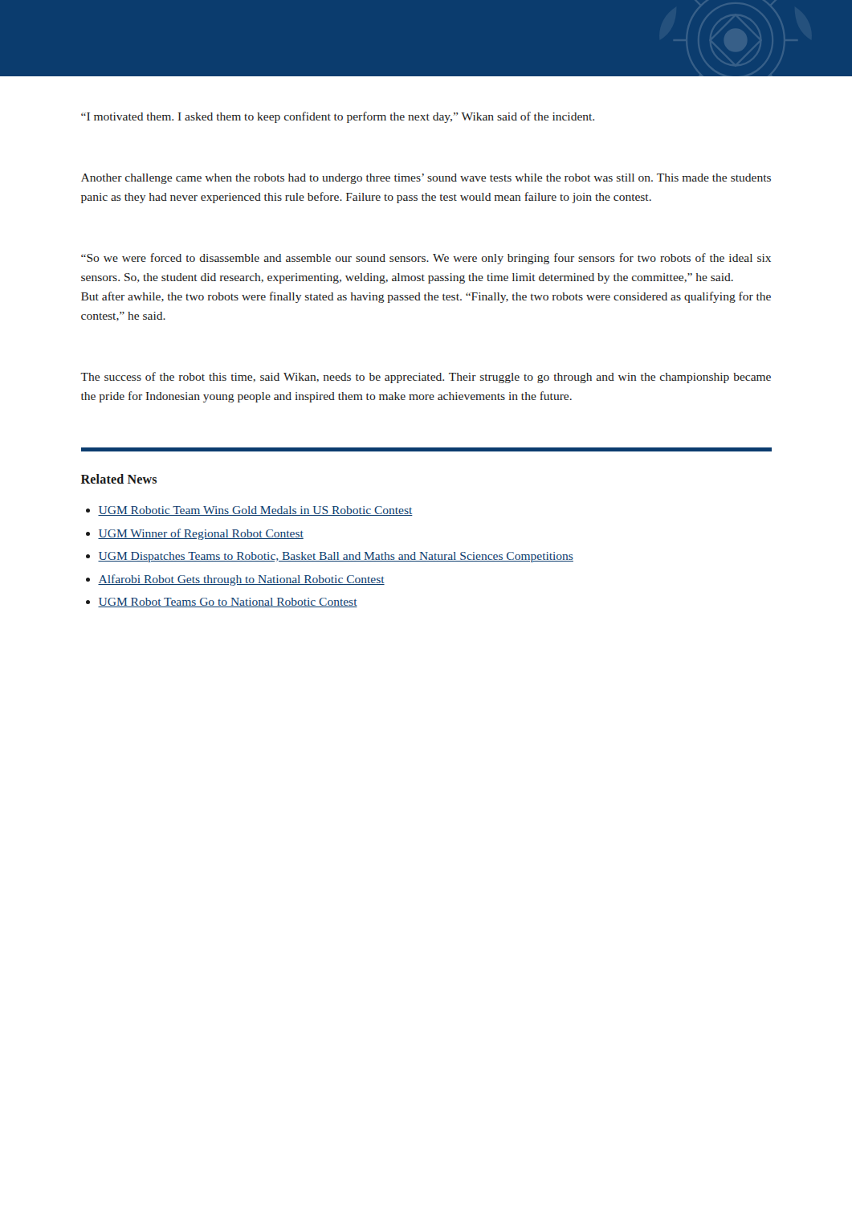“I motivated them. I asked them to keep confident to perform the next day,” Wikan said of the incident.
Another challenge came when the robots had to undergo three times’ sound wave tests while the robot was still on. This made the students panic as they had never experienced this rule before. Failure to pass the test would mean failure to join the contest.
“So we were forced to disassemble and assemble our sound sensors. We were only bringing four sensors for two robots of the ideal six sensors. So, the student did research, experimenting, welding, almost passing the time limit determined by the committee,” he said.
But after awhile, the two robots were finally stated as having passed the test. “Finally, the two robots were considered as qualifying for the contest,” he said.
The success of the robot this time, said Wikan, needs to be appreciated. Their struggle to go through and win the championship became the pride for Indonesian young people and inspired them to make more achievements in the future.
Related News
UGM Robotic Team Wins Gold Medals in US Robotic Contest
UGM Winner of Regional Robot Contest
UGM Dispatches Teams to Robotic, Basket Ball and Maths and Natural Sciences Competitions
Alfarobi Robot Gets through to National Robotic Contest
UGM Robot Teams Go to National Robotic Contest